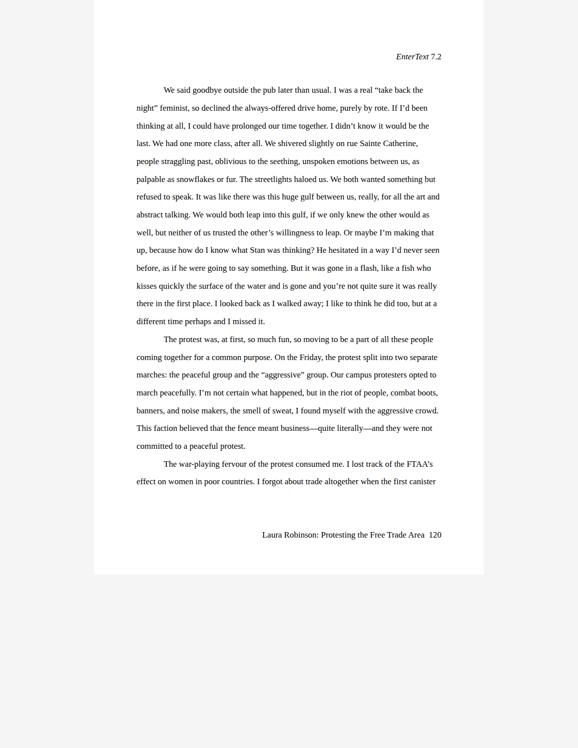EnterText 7.2
We said goodbye outside the pub later than usual. I was a real “take back the night” feminist, so declined the always-offered drive home, purely by rote. If I’d been thinking at all, I could have prolonged our time together. I didn’t know it would be the last. We had one more class, after all. We shivered slightly on rue Sainte Catherine, people straggling past, oblivious to the seething, unspoken emotions between us, as palpable as snowflakes or fur. The streetlights haloed us. We both wanted something but refused to speak. It was like there was this huge gulf between us, really, for all the art and abstract talking. We would both leap into this gulf, if we only knew the other would as well, but neither of us trusted the other’s willingness to leap. Or maybe I’m making that up, because how do I know what Stan was thinking? He hesitated in a way I’d never seen before, as if he were going to say something. But it was gone in a flash, like a fish who kisses quickly the surface of the water and is gone and you’re not quite sure it was really there in the first place. I looked back as I walked away; I like to think he did too, but at a different time perhaps and I missed it.
The protest was, at first, so much fun, so moving to be a part of all these people coming together for a common purpose. On the Friday, the protest split into two separate marches: the peaceful group and the “aggressive” group. Our campus protesters opted to march peacefully. I’m not certain what happened, but in the riot of people, combat boots, banners, and noise makers, the smell of sweat, I found myself with the aggressive crowd. This faction believed that the fence meant business—quite literally—and they were not committed to a peaceful protest.
The war-playing fervour of the protest consumed me. I lost track of the FTAA’s effect on women in poor countries. I forgot about trade altogether when the first canister
Laura Robinson: Protesting the Free Trade Area 120